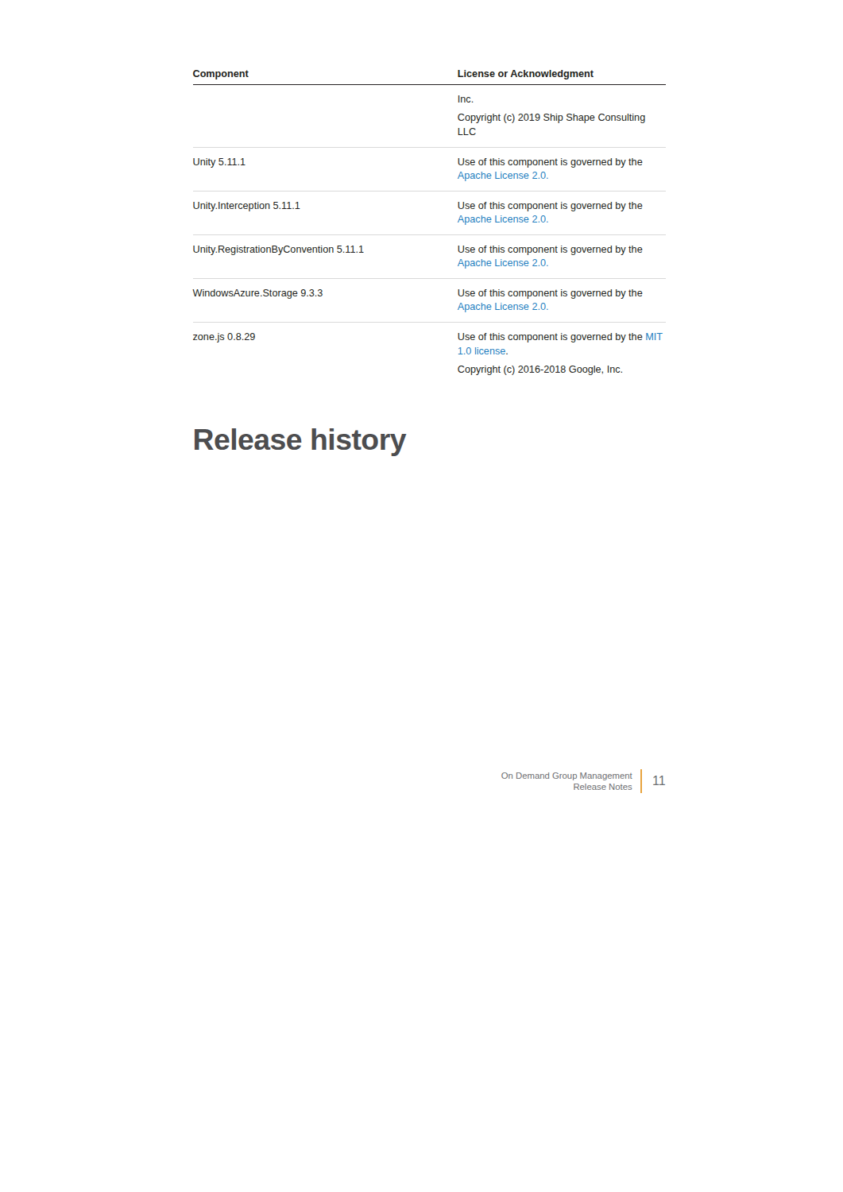| Component | License or Acknowledgment |
| --- | --- |
| | Inc. Copyright (c) 2019 Ship Shape Consulting LLC |
| Unity 5.11.1 | Use of this component is governed by the Apache License 2.0. |
| Unity.Interception 5.11.1 | Use of this component is governed by the Apache License 2.0. |
| Unity.RegistrationByConvention 5.11.1 | Use of this component is governed by the Apache License 2.0. |
| WindowsAzure.Storage 9.3.3 | Use of this component is governed by the Apache License 2.0. |
| zone.js 0.8.29 | Use of this component is governed by the MIT 1.0 license . Copyright (c) 2016-2018 Google, Inc. |
Release history
On Demand Group Management
Release Notes
11